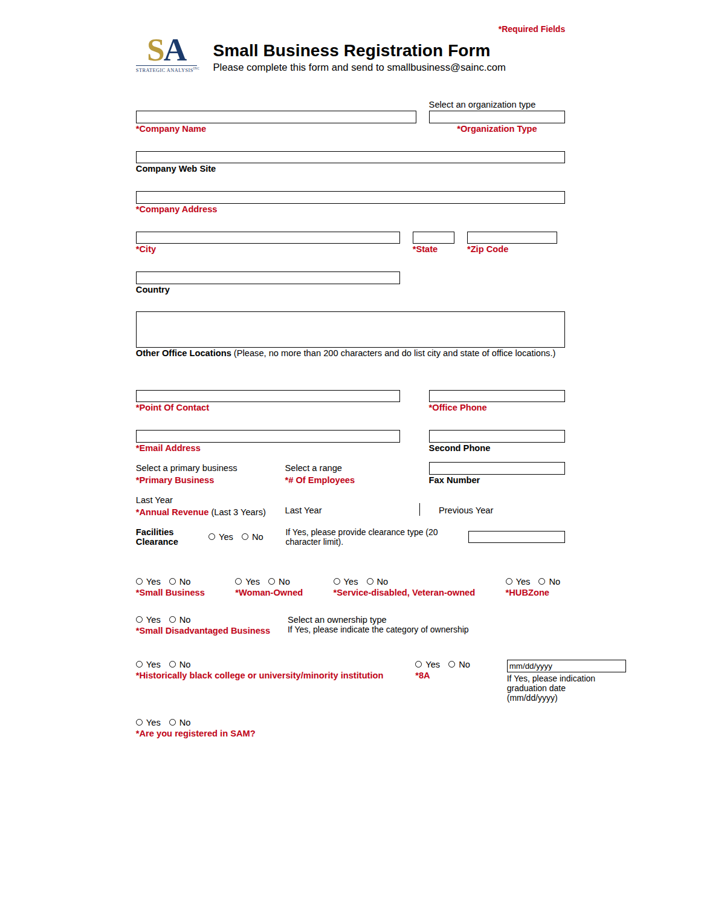*Required Fields
SA
STRATEGIC ANALYSISINC
Small Business Registration Form
Please complete this form and send to smallbusiness@sainc.com
*Company Name
Select an organization type
*Organization Type
Company Web Site
*Company Address
*City
*State
*Zip Code
Country
Other Office Locations (Please, no more than 200 characters and do list city and state of office locations.)
*Point Of Contact
*Office Phone
*Email Address
Second Phone
Select a primary business
*Primary Business
Select a range
*# Of Employees
Fax Number
Last Year
*Annual Revenue (Last 3 Years)
Last Year
Previous Year
Facilities Clearance
Yes No
If Yes, please provide clearance type (20 character limit).
Yes No
*Small Business
Yes No
*Woman-Owned
Yes No
*Service-disabled, Veteran-owned
Yes No
*HUBZone
Yes No
*Small Disadvantaged Business
Select an ownership type
If Yes, please indicate the category of ownership
Yes No
*Historically black college or university/minority institution
Yes No
*8A
mm/dd/yyyy
If Yes, please indication graduation date
(mm/dd/yyyy)
Yes No
*Are you registered in SAM?